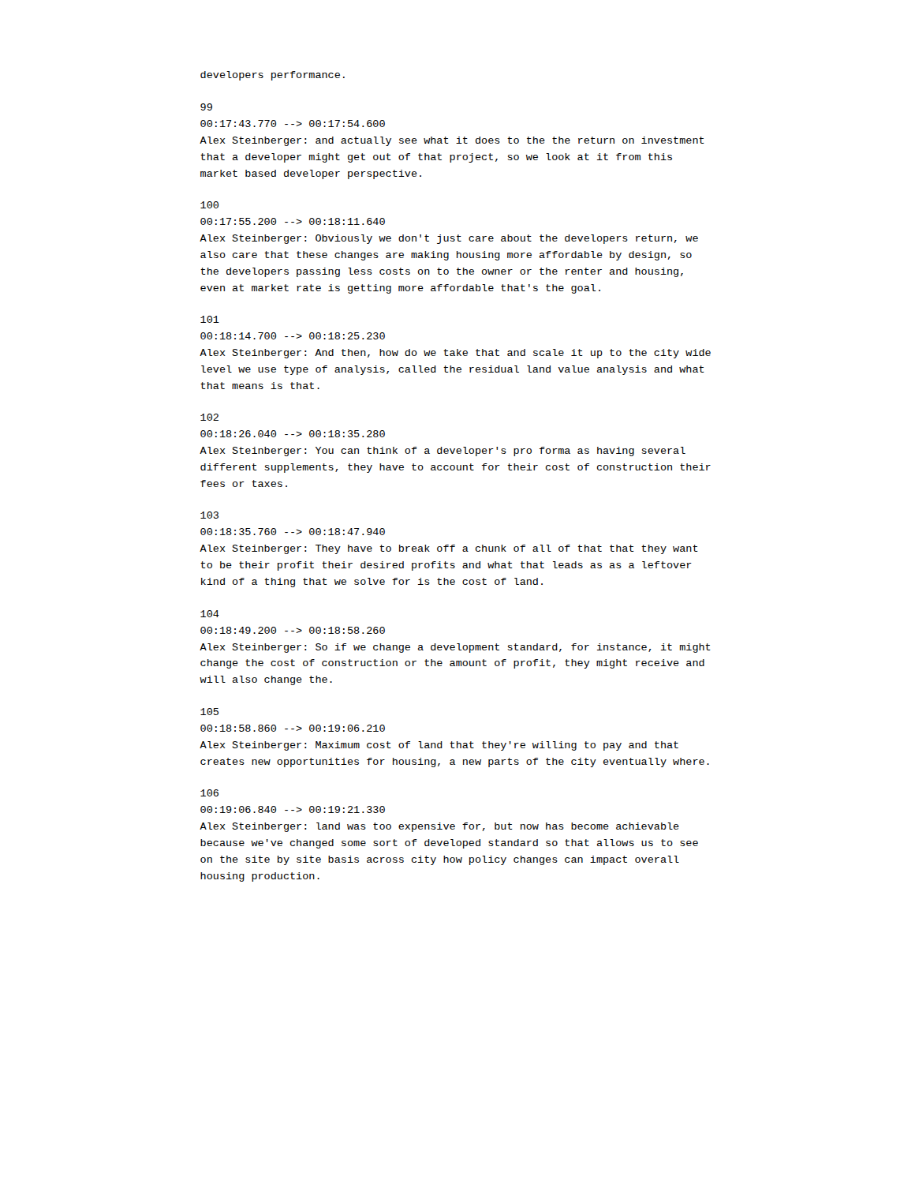developers performance.
99
00:17:43.770 --> 00:17:54.600
Alex Steinberger: and actually see what it does to the the return on investment that a developer might get out of that project, so we look at it from this market based developer perspective.
100
00:17:55.200 --> 00:18:11.640
Alex Steinberger: Obviously we don't just care about the developers return, we also care that these changes are making housing more affordable by design, so the developers passing less costs on to the owner or the renter and housing, even at market rate is getting more affordable that's the goal.
101
00:18:14.700 --> 00:18:25.230
Alex Steinberger: And then, how do we take that and scale it up to the city wide level we use type of analysis, called the residual land value analysis and what that means is that.
102
00:18:26.040 --> 00:18:35.280
Alex Steinberger: You can think of a developer's pro forma as having several different supplements, they have to account for their cost of construction their fees or taxes.
103
00:18:35.760 --> 00:18:47.940
Alex Steinberger: They have to break off a chunk of all of that that they want to be their profit their desired profits and what that leads as as a leftover kind of a thing that we solve for is the cost of land.
104
00:18:49.200 --> 00:18:58.260
Alex Steinberger: So if we change a development standard, for instance, it might change the cost of construction or the amount of profit, they might receive and will also change the.
105
00:18:58.860 --> 00:19:06.210
Alex Steinberger: Maximum cost of land that they're willing to pay and that creates new opportunities for housing, a new parts of the city eventually where.
106
00:19:06.840 --> 00:19:21.330
Alex Steinberger: land was too expensive for, but now has become achievable because we've changed some sort of developed standard so that allows us to see on the site by site basis across city how policy changes can impact overall housing production.